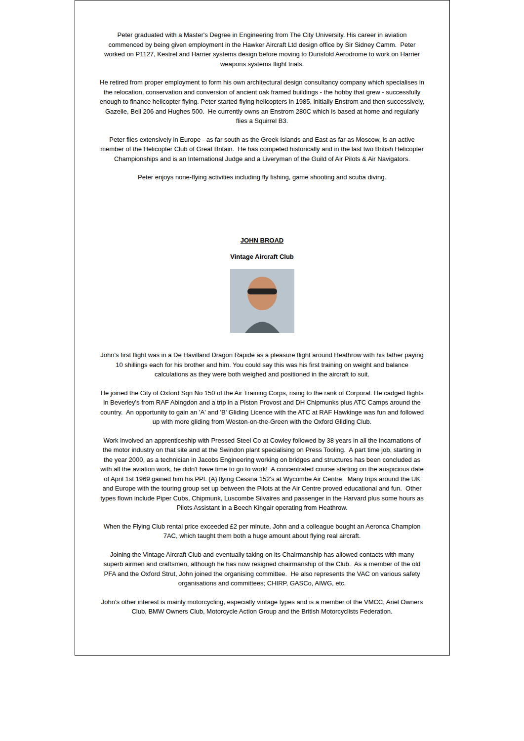Peter graduated with a Master's Degree in Engineering from The City University. His career in aviation commenced by being given employment in the Hawker Aircraft Ltd design office by Sir Sidney Camm. Peter worked on P1127, Kestrel and Harrier systems design before moving to Dunsfold Aerodrome to work on Harrier weapons systems flight trials.
He retired from proper employment to form his own architectural design consultancy company which specialises in the relocation, conservation and conversion of ancient oak framed buildings - the hobby that grew - successfully enough to finance helicopter flying. Peter started flying helicopters in 1985, initially Enstrom and then successively, Gazelle, Bell 206 and Hughes 500. He currently owns an Enstrom 280C which is based at home and regularly flies a Squirrel B3.
Peter flies extensively in Europe - as far south as the Greek Islands and East as far as Moscow, is an active member of the Helicopter Club of Great Britain. He has competed historically and in the last two British Helicopter Championships and is an International Judge and a Liveryman of the Guild of Air Pilots & Air Navigators.
Peter enjoys none-flying activities including fly fishing, game shooting and scuba diving.
JOHN BROAD
Vintage Aircraft Club
John's first flight was in a De Havilland Dragon Rapide as a pleasure flight around Heathrow with his father paying 10 shillings each for his brother and him. You could say this was his first training on weight and balance calculations as they were both weighed and positioned in the aircraft to suit.
He joined the City of Oxford Sqn No 150 of the Air Training Corps, rising to the rank of Corporal. He cadged flights in Beverley's from RAF Abingdon and a trip in a Piston Provost and DH Chipmunks plus ATC Camps around the country. An opportunity to gain an 'A' and 'B' Gliding Licence with the ATC at RAF Hawkinge was fun and followed up with more gliding from Weston-on-the-Green with the Oxford Gliding Club.
Work involved an apprenticeship with Pressed Steel Co at Cowley followed by 38 years in all the incarnations of the motor industry on that site and at the Swindon plant specialising on Press Tooling. A part time job, starting in the year 2000, as a technician in Jacobs Engineering working on bridges and structures has been concluded as with all the aviation work, he didn't have time to go to work! A concentrated course starting on the auspicious date of April 1st 1969 gained him his PPL (A) flying Cessna 152's at Wycombe Air Centre. Many trips around the UK and Europe with the touring group set up between the Pilots at the Air Centre proved educational and fun. Other types flown include Piper Cubs, Chipmunk, Luscombe Silvaires and passenger in the Harvard plus some hours as Pilots Assistant in a Beech Kingair operating from Heathrow.
When the Flying Club rental price exceeded £2 per minute, John and a colleague bought an Aeronca Champion 7AC, which taught them both a huge amount about flying real aircraft.
Joining the Vintage Aircraft Club and eventually taking on its Chairmanship has allowed contacts with many superb airmen and craftsmen, although he has now resigned chairmanship of the Club. As a member of the old PFA and the Oxford Strut, John joined the organising committee. He also represents the VAC on various safety organisations and committees; CHIRP, GASCo, AIWG, etc.
John's other interest is mainly motorcycling, especially vintage types and is a member of the VMCC, Ariel Owners Club, BMW Owners Club, Motorcycle Action Group and the British Motorcyclists Federation.